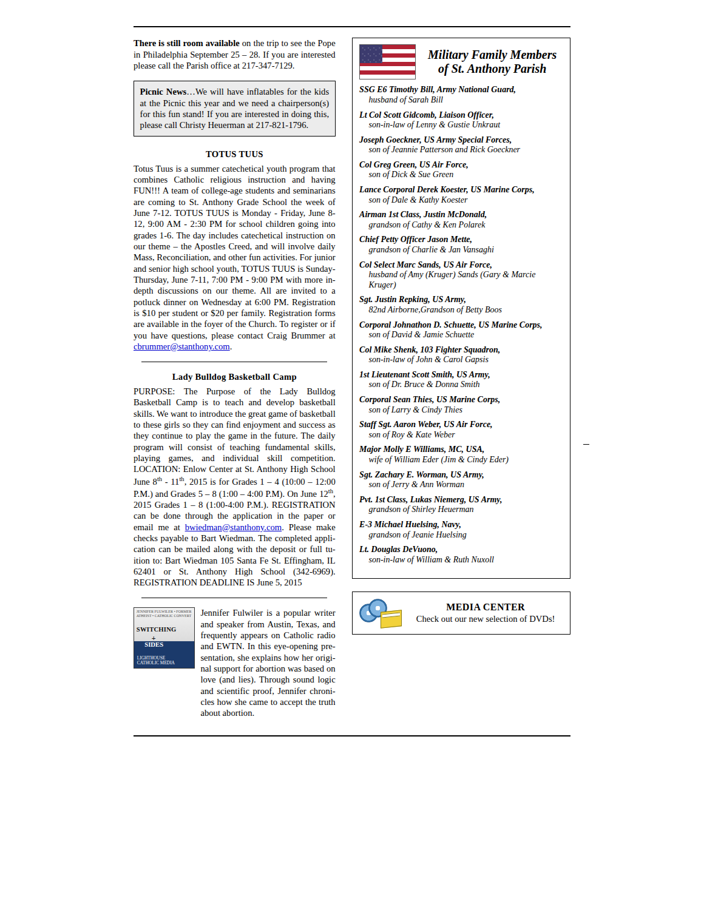There is still room available on the trip to see the Pope in Philadelphia September 25 – 28. If you are interested please call the Parish office at 217-347-7129.
Picnic News…We will have inflatables for the kids at the Picnic this year and we need a chairperson(s) for this fun stand! If you are interested in doing this, please call Christy Heuerman at 217-821-1796.
TOTUS TUUS
Totus Tuus is a summer catechetical youth program that combines Catholic religious instruction and having FUN!!! A team of college-age students and seminarians are coming to St. Anthony Grade School the week of June 7-12. TOTUS TUUS is Monday - Friday, June 8-12, 9:00 AM - 2:30 PM for school children going into grades 1-6. The day includes catechetical instruction on our theme – the Apostles Creed, and will involve daily Mass, Reconciliation, and other fun activities. For junior and senior high school youth, TOTUS TUUS is Sunday-Thursday, June 7-11, 7:00 PM - 9:00 PM with more in-depth discussions on our theme. All are invited to a potluck dinner on Wednesday at 6:00 PM. Registration is $10 per student or $20 per family. Registration forms are available in the foyer of the Church. To register or if you have questions, please contact Craig Brummer at cbrummer@stanthony.com.
Lady Bulldog Basketball Camp
PURPOSE: The Purpose of the Lady Bulldog Basketball Camp is to teach and develop basketball skills. We want to introduce the great game of basketball to these girls so they can find enjoyment and success as they continue to play the game in the future. The daily program will consist of teaching fundamental skills, playing games, and individual skill competition. LOCATION: Enlow Center at St. Anthony High School June 8th - 11th, 2015 is for Grades 1 – 4 (10:00 – 12:00 P.M.) and Grades 5 – 8 (1:00 – 4:00 P.M). On June 12th, 2015 Grades 1 – 8 (1:00-4:00 P.M.). REGISTRATION can be done through the application in the paper or email me at bwiedman@stanthony.com. Please make checks payable to Bart Wiedman. The completed application can be mailed along with the deposit or full tuition to: Bart Wiedman 105 Santa Fe St. Effingham, IL 62401 or St. Anthony High School (342-6969). REGISTRATION DEADLINE IS June 5, 2015
JENNIFER FULWILER • FORMER ATHEIST • CATHOLIC CONVERT
SWITCHING
+
SIDES
LIGHTHOUSE
CATHOLIC MEDIA
Jennifer Fulwiler is a popular writer and speaker from Austin, Texas, and frequently appears on Catholic radio and EWTN. In this eye-opening presentation, she explains how her original support for abortion was based on love (and lies). Through sound logic and scientific proof, Jennifer chronicles how she came to accept the truth about abortion.
Military Family Members
of St. Anthony Parish
SSG E6 Timothy Bill, Army National Guard, husband of Sarah Bill
Lt Col Scott Gidcomb, Liaison Officer, son-in-law of Lenny & Gustie Unkraut
Joseph Goeckner, US Army Special Forces, son of Jeannie Patterson and Rick Goeckner
Col Greg Green, US Air Force, son of Dick & Sue Green
Lance Corporal Derek Koester, US Marine Corps, son of Dale & Kathy Koester
Airman 1st Class, Justin McDonald, grandson of Cathy & Ken Polarek
Chief Petty Officer Jason Mette, grandson of Charlie & Jan Vansaghi
Col Select Marc Sands, US Air Force, husband of Amy (Kruger) Sands (Gary & Marcie Kruger)
Sgt. Justin Repking, US Army, 82nd Airborne,Grandson of Betty Boos
Corporal Johnathon D. Schuette, US Marine Corps, son of David & Jamie Schuette
Col Mike Shenk, 103 Fighter Squadron, son-in-law of John & Carol Gapsis
1st Lieutenant Scott Smith, US Army, son of Dr. Bruce & Donna Smith
Corporal Sean Thies, US Marine Corps, son of Larry & Cindy Thies
Staff Sgt. Aaron Weber, US Air Force, son of Roy & Kate Weber
Major Molly E Williams, MC, USA, wife of William Eder (Jim & Cindy Eder)
Sgt. Zachary E. Worman, US Army, son of Jerry & Ann Worman
Pvt. 1st Class, Lukas Niemerg, US Army, grandson of Shirley Heuerman
E-3 Michael Huelsing, Navy, grandson of Jeanie Huelsing
Lt. Douglas DeVuono, son-in-law of William & Ruth Nuxoll
MEDIA CENTER
Check out our new selection of DVDs!